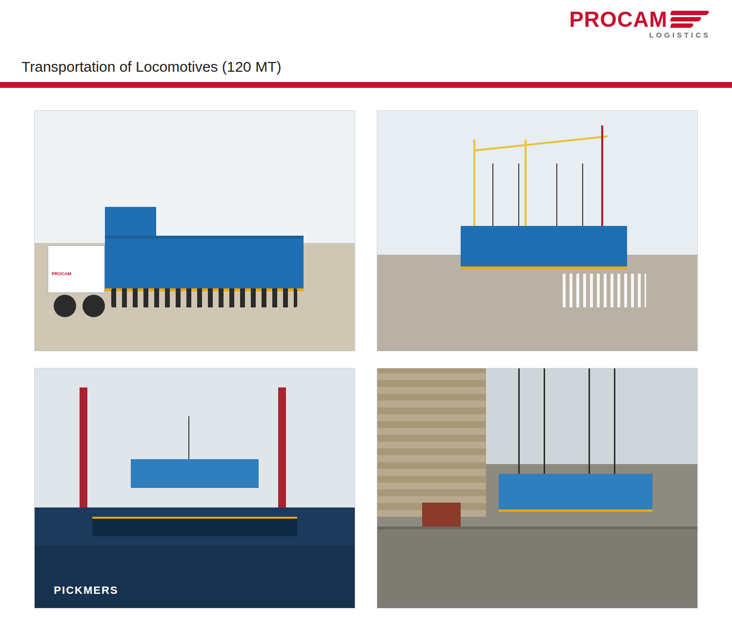PROCAM
LOGISTICS
Transportation of Locomotives (120 MT)